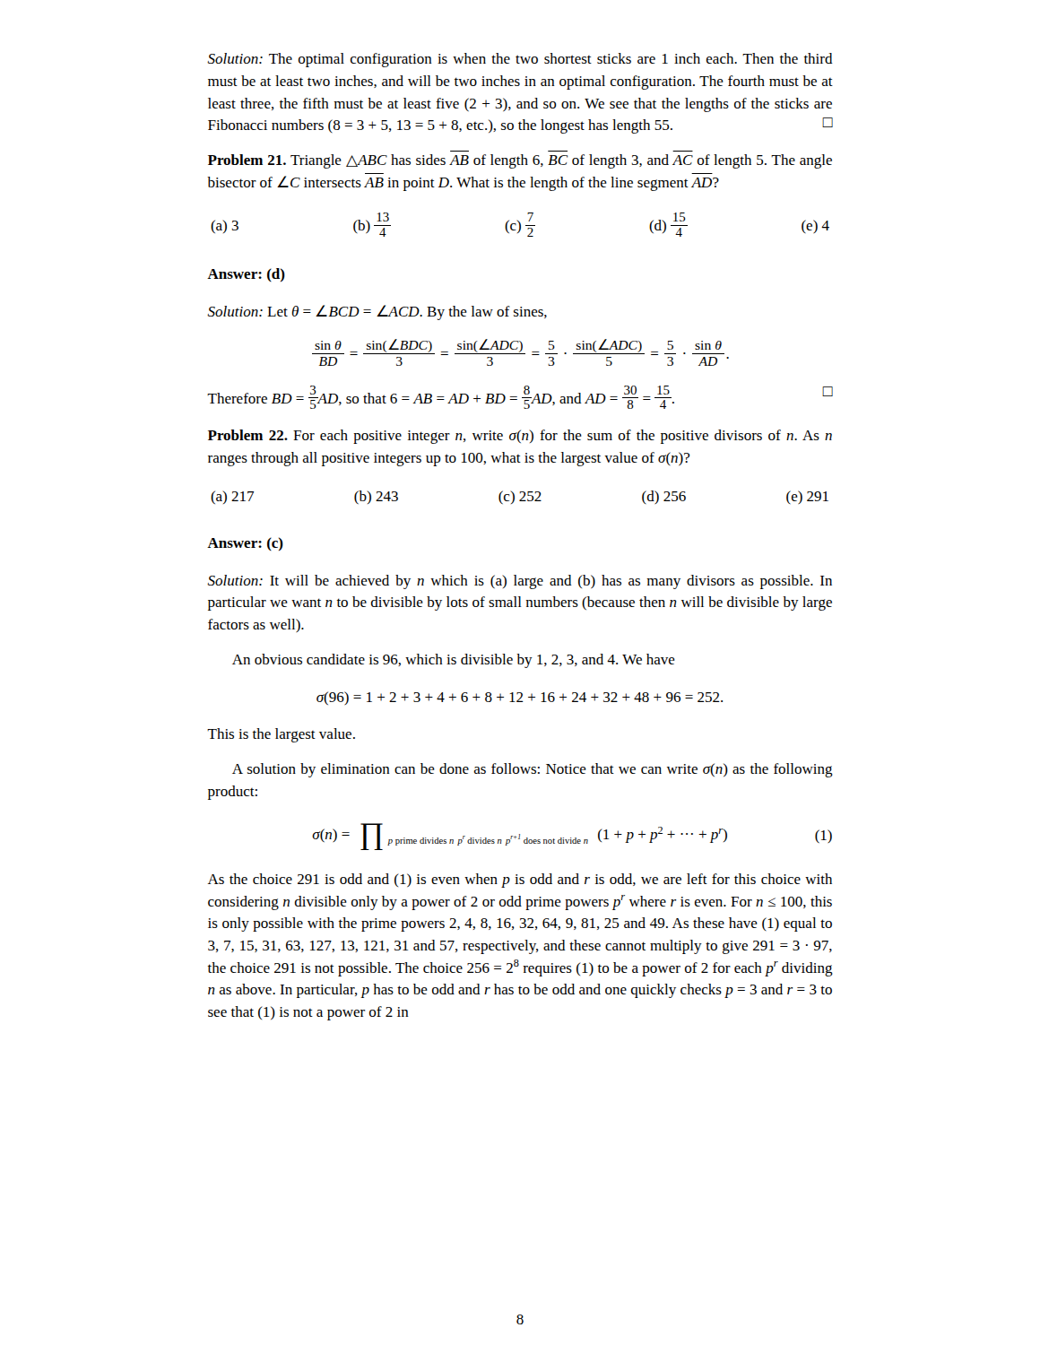Solution: The optimal configuration is when the two shortest sticks are 1 inch each. Then the third must be at least two inches, and will be two inches in an optimal configuration. The fourth must be at least three, the fifth must be at least five (2 + 3), and so on. We see that the lengths of the sticks are Fibonacci numbers (8 = 3 + 5, 13 = 5 + 8, etc.), so the longest has length 55.
Problem 21. Triangle △ABC has sides AB of length 6, BC of length 3, and AC of length 5. The angle bisector of ∠C intersects AB in point D. What is the length of the line segment AD?
(a) 3 (b) 134 (c) 72 (d) 154 (e) 4
Answer: (d)
Solution: Let θ = ∠BCD = ∠ACD. By the law of sines,
sin θ BD = sin(∠BDC) 3 = sin(∠ADC) 3 = 53 · sin(∠ADC) 5 = 53 · sin θ AD.
Therefore BD = 35 AD, so that 6 = AB = AD + BD = 85 AD, and AD = 308 = 154.
Problem 22. For each positive integer n, write σ(n) for the sum of the positive divisors of n. As n ranges through all positive integers up to 100, what is the largest value of σ(n)?
(a) 217 (b) 243 (c) 252 (d) 256 (e) 291
Answer: (c)
Solution: It will be achieved by n which is (a) large and (b) has as many divisors as possible. In particular we want n to be divisible by lots of small numbers (because then n will be divisible by large factors as well).
An obvious candidate is 96, which is divisible by 1, 2, 3, and 4. We have
σ(96) = 1 + 2 + 3 + 4 + 6 + 8 + 12 + 16 + 24 + 32 + 48 + 96 = 252.
This is the largest value.
A solution by elimination can be done as follows: Notice that we can write σ(n) as the following product:
σ(n) = ∏ p prime divides n pr divides n pr+1 does not divide n (1 + p + p2 + ··· + pr) (1)
As the choice 291 is odd and (1) is even when p is odd and r is odd, we are left for this choice with considering n divisible only by a power of 2 or odd prime powers pr where r is even. For n ≤ 100, this is only possible with the prime powers 2, 4, 8, 16, 32, 64, 9, 81, 25 and 49. As these have (1) equal to 3, 7, 15, 31, 63, 127, 13, 121, 31 and 57, respectively, and these cannot multiply to give 291 = 3 · 97, the choice 291 is not possible. The choice 256 = 28 requires (1) to be a power of 2 for each pr dividing n as above. In particular, p has to be odd and r has to be odd and one quickly checks p = 3 and r = 3 to see that (1) is not a power of 2 in
8